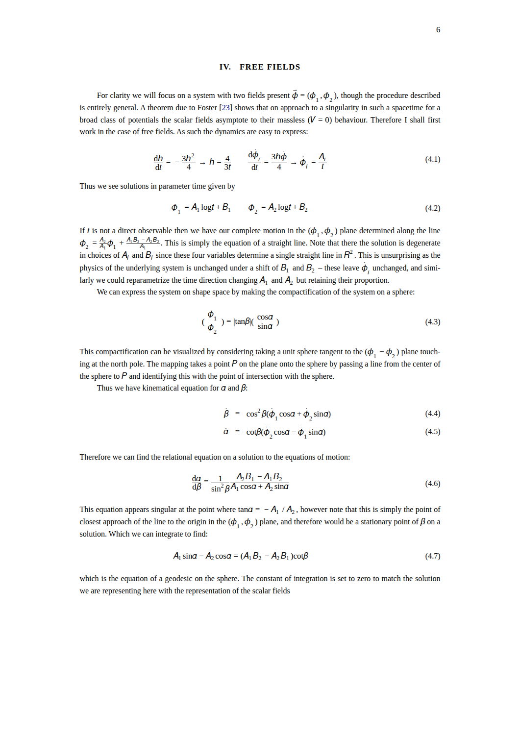6
IV. Free Fields
For clarity we will focus on a system with two fields present ϕ→=(ϕ1,ϕ2), though the procedure described is entirely general. A theorem due to Foster [23] shows that on approach to a singularity in such a spacetime for a broad class of potentials the scalar fields asymptote to their massless (V=0) behaviour. Therefore I shall first work in the case of free fields. As such the dynamics are easy to express:
dhdt = − 3h24 → h=43t dϕ˙idt = 3hϕ˙4 → ϕ˙i = Ait
(4.1)
Thus we see solutions in parameter time given by
ϕ1=A1log⁡t+B1 ϕ2=A2log⁡t+B2
(4.2)
If t is not a direct observable then we have our complete motion in the (ϕ1,ϕ2) plane determined along the line ϕ2=A2A1ϕ1+A1B2−A2B2A1. This is simply the equation of a straight line. Note that there the solution is degenerate in choices of Ai and Bi since these four variables determine a single straight line in R2. This is unsurprising as the physics of the underlying system is unchanged under a shift of B1 and B2 – these leave ϕ˙i unchanged, and similarly we could reparametrize the time direction changing A1 and A2 but retaining their proportion.
We can express the system on shape space by making the compactification of the system on a sphere:
( ϕ1 ϕ2 ) = |tan⁡β| ( cos⁡α sin⁡α )
(4.3)
This compactification can be visualized by considering taking a unit sphere tangent to the (ϕ1−ϕ2) plane touching at the north pole. The mapping takes a point P on the plane onto the sphere by passing a line from the center of the sphere to P and identifying this with the point of intersection with the sphere.
Thus we have kinematical equation for α and β:
| β ˙ | = | cos 2 ⁡ β ( ϕ ˙ 1 cos ⁡ α + ϕ ˙ 2 sin ⁡ α ) | (4.4) |
| α ˙ | = | cot ⁡ β ( ϕ ˙ 2 cos ⁡ α − ϕ ˙ 1 sin ⁡ α ) | (4.5) |
Therefore we can find the relational equation on a solution to the equations of motion:
dαdβ = 1sin2⁡β A2B1−A1B2 A1cos⁡α+A2sin⁡α
(4.6)
This equation appears singular at the point where tan⁡α=−A1/A2, however note that this is simply the point of closest approach of the line to the origin in the (ϕ1,ϕ2) plane, and therefore would be a stationary point of β on a solution. Which we can integrate to find:
A1sin⁡α − A2cos⁡α = (A1B2−A2B1) cot⁡β
(4.7)
which is the equation of a geodesic on the sphere. The constant of integration is set to zero to match the solution we are representing here with the representation of the scalar fields